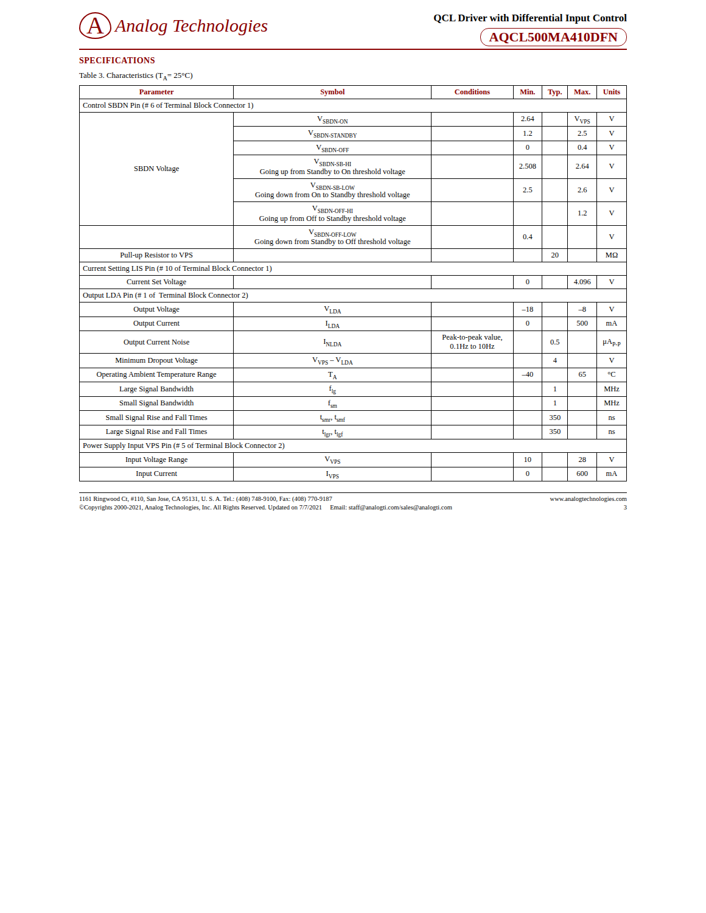A Analog Technologies
QCL Driver with Differential Input Control
AQCL500MA410DFN
SPECIFICATIONS
Table 3. Characteristics (TA= 25°C)
| Parameter | Symbol | Conditions | Min. | Typ. | Max. | Units |
| --- | --- | --- | --- | --- | --- | --- |
| Control SBDN Pin (# 6 of Terminal Block Connector 1) |
| SBDN Voltage | V SBDN-ON | | 2.64 | | V VPS | V |
| V SBDN-STANDBY | | 1.2 | | 2.5 | V |
| V SBDN-OFF | | 0 | | 0.4 | V |
| V SBDN-SB-HI Going up from Standby to On threshold voltage | | 2.508 | | 2.64 | V |
| V SBDN-SB-LOW Going down from On to Standby threshold voltage | | 2.5 | | 2.6 | V |
| V SBDN-OFF-HI Going up from Off to Standby threshold voltage | | | | 1.2 | V |
| | V SBDN-OFF-LOW Going down from Standby to Off threshold voltage | | 0.4 | | | V |
| Pull-up Resistor to VPS | | | | 20 | | MΩ |
| Current Setting LIS Pin (# 10 of Terminal Block Connector 1) |
| Current Set Voltage | | | 0 | | 4.096 | V |
| Output LDA Pin (# 1 of Terminal Block Connector 2) |
| Output Voltage | V LDA | | –18 | | –8 | V |
| Output Current | I LDA | | 0 | | 500 | mA |
| Output Current Noise | I NLDA | Peak-to-peak value, 0.1Hz to 10Hz | | 0.5 | | μA P-P |
| Minimum Dropout Voltage | V VPS – V LDA | | | 4 | | V |
| Operating Ambient Temperature Range | T A | | –40 | | 65 | °C |
| Large Signal Bandwidth | f lg | | | 1 | | MHz |
| Small Signal Bandwidth | f sm | | | 1 | | MHz |
| Small Signal Rise and Fall Times | t smr , t smf | | | 350 | | ns |
| Large Signal Rise and Fall Times | t lgr , t lgf | | | 350 | | ns |
| Power Supply Input VPS Pin (# 5 of Terminal Block Connector 2) |
| Input Voltage Range | V VPS | | 10 | | 28 | V |
| Input Current | I VPS | | 0 | | 600 | mA |
1161 Ringwood Ct, #110, San Jose, CA 95131, U. S. A. Tel.: (408) 748-9100, Fax: (408) 770-9187
www.analogtechnologies.com
©Copyrights 2000-2021, Analog Technologies, Inc. All Rights Reserved. Updated on 7/7/2021 Email: staff@analogti.com/sales@analogti.com
3